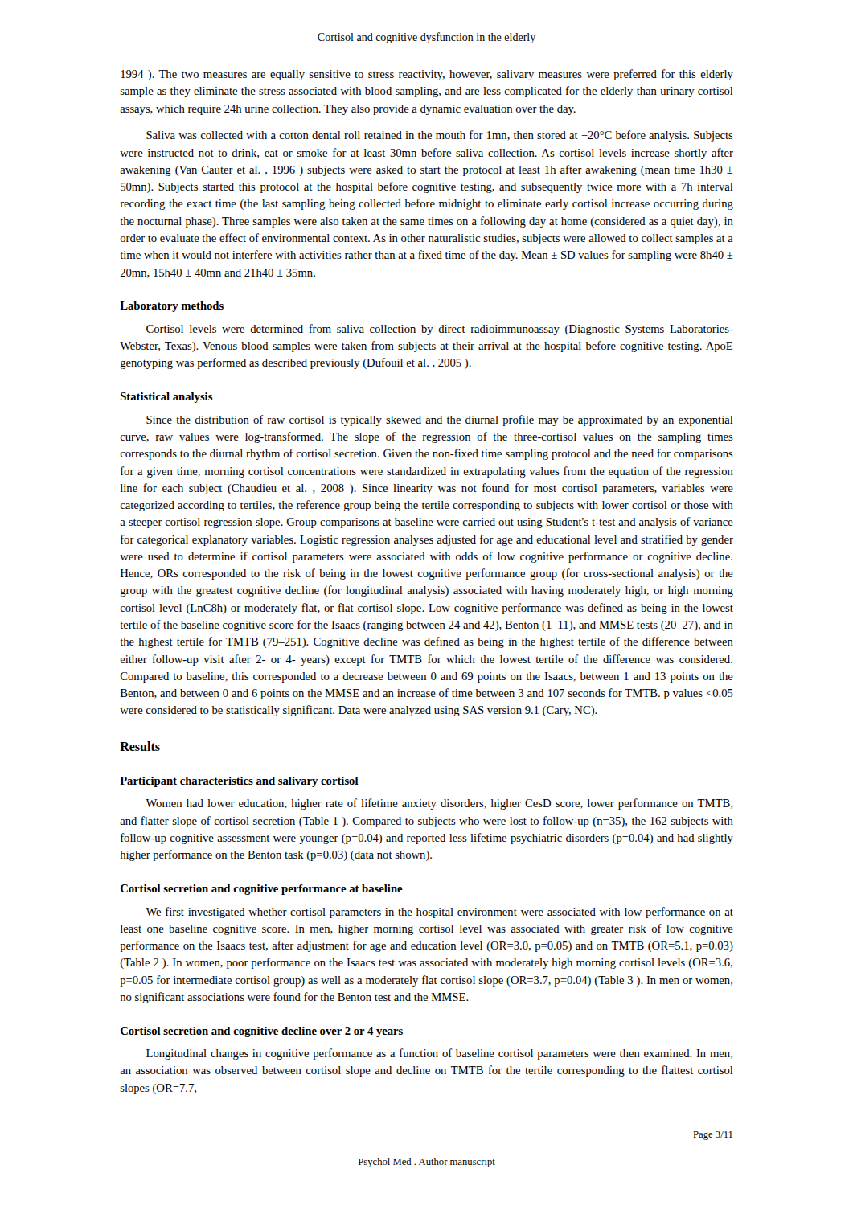Cortisol and cognitive dysfunction in the elderly
1994 ). The two measures are equally sensitive to stress reactivity, however, salivary measures were preferred for this elderly sample as they eliminate the stress associated with blood sampling, and are less complicated for the elderly than urinary cortisol assays, which require 24h urine collection. They also provide a dynamic evaluation over the day.
Saliva was collected with a cotton dental roll retained in the mouth for 1mn, then stored at −20°C before analysis. Subjects were instructed not to drink, eat or smoke for at least 30mn before saliva collection. As cortisol levels increase shortly after awakening (Van Cauter et al. , 1996 ) subjects were asked to start the protocol at least 1h after awakening (mean time 1h30 ± 50mn). Subjects started this protocol at the hospital before cognitive testing, and subsequently twice more with a 7h interval recording the exact time (the last sampling being collected before midnight to eliminate early cortisol increase occurring during the nocturnal phase). Three samples were also taken at the same times on a following day at home (considered as a quiet day), in order to evaluate the effect of environmental context. As in other naturalistic studies, subjects were allowed to collect samples at a time when it would not interfere with activities rather than at a fixed time of the day. Mean ± SD values for sampling were 8h40 ± 20mn, 15h40 ± 40mn and 21h40 ± 35mn.
Laboratory methods
Cortisol levels were determined from saliva collection by direct radioimmunoassay (Diagnostic Systems Laboratories-Webster, Texas). Venous blood samples were taken from subjects at their arrival at the hospital before cognitive testing. ApoE genotyping was performed as described previously (Dufouil et al. , 2005 ).
Statistical analysis
Since the distribution of raw cortisol is typically skewed and the diurnal profile may be approximated by an exponential curve, raw values were log-transformed. The slope of the regression of the three-cortisol values on the sampling times corresponds to the diurnal rhythm of cortisol secretion. Given the non-fixed time sampling protocol and the need for comparisons for a given time, morning cortisol concentrations were standardized in extrapolating values from the equation of the regression line for each subject (Chaudieu et al. , 2008 ). Since linearity was not found for most cortisol parameters, variables were categorized according to tertiles, the reference group being the tertile corresponding to subjects with lower cortisol or those with a steeper cortisol regression slope. Group comparisons at baseline were carried out using Student's t-test and analysis of variance for categorical explanatory variables. Logistic regression analyses adjusted for age and educational level and stratified by gender were used to determine if cortisol parameters were associated with odds of low cognitive performance or cognitive decline. Hence, ORs corresponded to the risk of being in the lowest cognitive performance group (for cross-sectional analysis) or the group with the greatest cognitive decline (for longitudinal analysis) associated with having moderately high, or high morning cortisol level (LnC8h) or moderately flat, or flat cortisol slope. Low cognitive performance was defined as being in the lowest tertile of the baseline cognitive score for the Isaacs (ranging between 24 and 42), Benton (1–11), and MMSE tests (20–27), and in the highest tertile for TMTB (79–251). Cognitive decline was defined as being in the highest tertile of the difference between either follow-up visit after 2- or 4- years) except for TMTB for which the lowest tertile of the difference was considered. Compared to baseline, this corresponded to a decrease between 0 and 69 points on the Isaacs, between 1 and 13 points on the Benton, and between 0 and 6 points on the MMSE and an increase of time between 3 and 107 seconds for TMTB. p values <0.05 were considered to be statistically significant. Data were analyzed using SAS version 9.1 (Cary, NC).
Results
Participant characteristics and salivary cortisol
Women had lower education, higher rate of lifetime anxiety disorders, higher CesD score, lower performance on TMTB, and flatter slope of cortisol secretion (Table 1 ). Compared to subjects who were lost to follow-up (n=35), the 162 subjects with follow-up cognitive assessment were younger (p=0.04) and reported less lifetime psychiatric disorders (p=0.04) and had slightly higher performance on the Benton task (p=0.03) (data not shown).
Cortisol secretion and cognitive performance at baseline
We first investigated whether cortisol parameters in the hospital environment were associated with low performance on at least one baseline cognitive score. In men, higher morning cortisol level was associated with greater risk of low cognitive performance on the Isaacs test, after adjustment for age and education level (OR=3.0, p=0.05) and on TMTB (OR=5.1, p=0.03) (Table 2 ). In women, poor performance on the Isaacs test was associated with moderately high morning cortisol levels (OR=3.6, p=0.05 for intermediate cortisol group) as well as a moderately flat cortisol slope (OR=3.7, p=0.04) (Table 3 ). In men or women, no significant associations were found for the Benton test and the MMSE.
Cortisol secretion and cognitive decline over 2 or 4 years
Longitudinal changes in cognitive performance as a function of baseline cortisol parameters were then examined. In men, an association was observed between cortisol slope and decline on TMTB for the tertile corresponding to the flattest cortisol slopes (OR=7.7,
Page 3/11
Psychol Med . Author manuscript